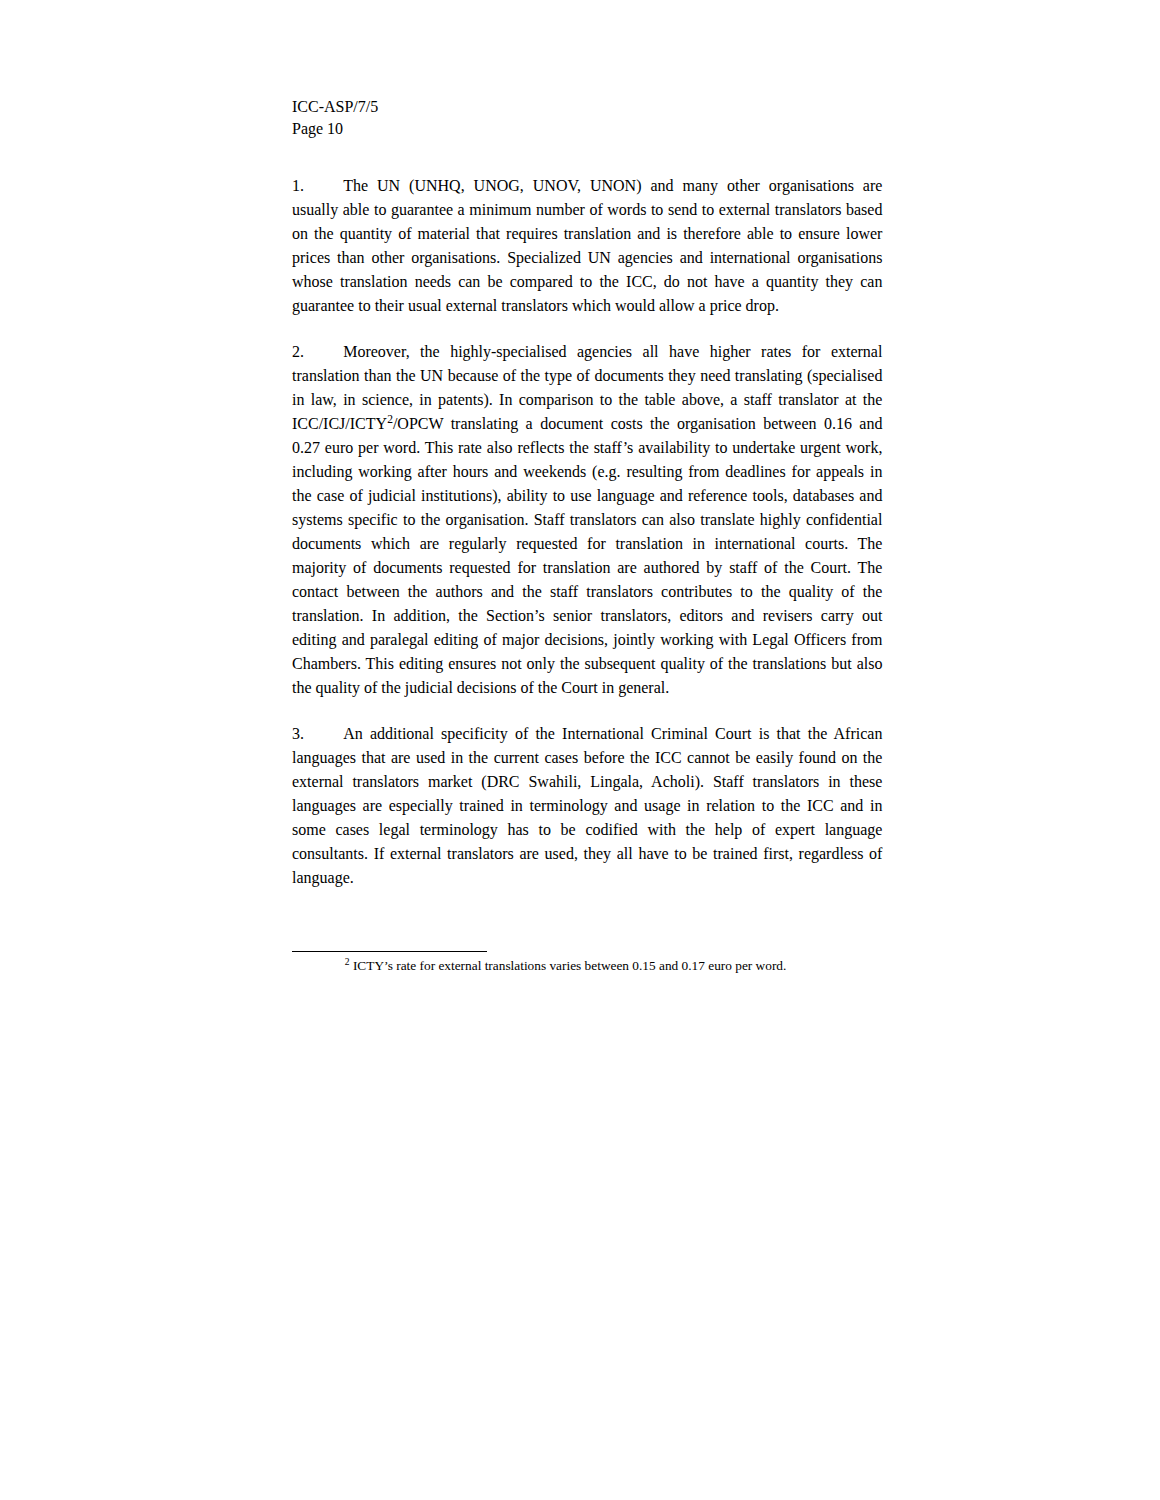ICC-ASP/7/5
Page 10
1. The UN (UNHQ, UNOG, UNOV, UNON) and many other organisations are usually able to guarantee a minimum number of words to send to external translators based on the quantity of material that requires translation and is therefore able to ensure lower prices than other organisations. Specialized UN agencies and international organisations whose translation needs can be compared to the ICC, do not have a quantity they can guarantee to their usual external translators which would allow a price drop.
2. Moreover, the highly-specialised agencies all have higher rates for external translation than the UN because of the type of documents they need translating (specialised in law, in science, in patents). In comparison to the table above, a staff translator at the ICC/ICJ/ICTY2/OPCW translating a document costs the organisation between 0.16 and 0.27 euro per word. This rate also reflects the staff’s availability to undertake urgent work, including working after hours and weekends (e.g. resulting from deadlines for appeals in the case of judicial institutions), ability to use language and reference tools, databases and systems specific to the organisation. Staff translators can also translate highly confidential documents which are regularly requested for translation in international courts. The majority of documents requested for translation are authored by staff of the Court. The contact between the authors and the staff translators contributes to the quality of the translation. In addition, the Section’s senior translators, editors and revisers carry out editing and paralegal editing of major decisions, jointly working with Legal Officers from Chambers. This editing ensures not only the subsequent quality of the translations but also the quality of the judicial decisions of the Court in general.
3. An additional specificity of the International Criminal Court is that the African languages that are used in the current cases before the ICC cannot be easily found on the external translators market (DRC Swahili, Lingala, Acholi). Staff translators in these languages are especially trained in terminology and usage in relation to the ICC and in some cases legal terminology has to be codified with the help of expert language consultants. If external translators are used, they all have to be trained first, regardless of language.
2 ICTY’s rate for external translations varies between 0.15 and 0.17 euro per word.